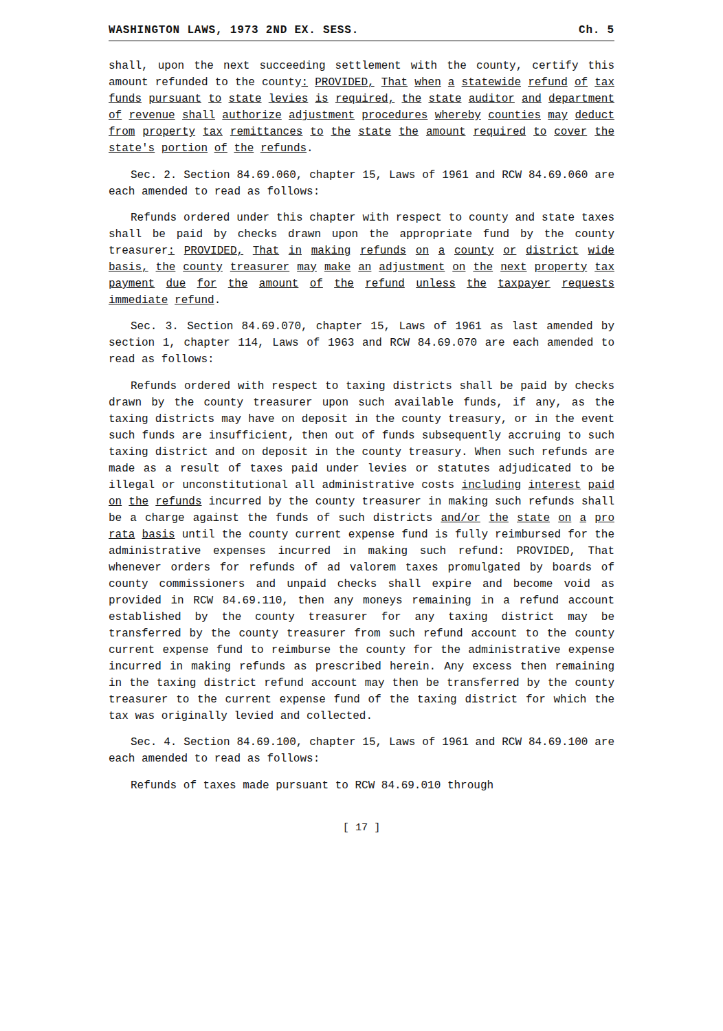Washington Laws, 1973 2nd Ex. Sess. Ch. 5
shall, upon the next succeeding settlement with the county, certify this amount refunded to the county: PROVIDED, That when a statewide refund of tax funds pursuant to state levies is required, the state auditor and department of revenue shall authorize adjustment procedures whereby counties may deduct from property tax remittances to the state the amount required to cover the state's portion of the refunds.
Sec. 2. Section 84.69.060, chapter 15, Laws of 1961 and RCW 84.69.060 are each amended to read as follows:
Refunds ordered under this chapter with respect to county and state taxes shall be paid by checks drawn upon the appropriate fund by the county treasurer: PROVIDED, That in making refunds on a county or district wide basis, the county treasurer may make an adjustment on the next property tax payment due for the amount of the refund unless the taxpayer requests immediate refund.
Sec. 3. Section 84.69.070, chapter 15, Laws of 1961 as last amended by section 1, chapter 114, Laws of 1963 and RCW 84.69.070 are each amended to read as follows:
Refunds ordered with respect to taxing districts shall be paid by checks drawn by the county treasurer upon such available funds, if any, as the taxing districts may have on deposit in the county treasury, or in the event such funds are insufficient, then out of funds subsequently accruing to such taxing district and on deposit in the county treasury. When such refunds are made as a result of taxes paid under levies or statutes adjudicated to be illegal or unconstitutional all administrative costs including interest paid on the refunds incurred by the county treasurer in making such refunds shall be a charge against the funds of such districts and/or the state on a pro rata basis until the county current expense fund is fully reimbursed for the administrative expenses incurred in making such refund: PROVIDED, That whenever orders for refunds of ad valorem taxes promulgated by boards of county commissioners and unpaid checks shall expire and become void as provided in RCW 84.69.110, then any moneys remaining in a refund account established by the county treasurer for any taxing district may be transferred by the county treasurer from such refund account to the county current expense fund to reimburse the county for the administrative expense incurred in making refunds as prescribed herein. Any excess then remaining in the taxing district refund account may then be transferred by the county treasurer to the current expense fund of the taxing district for which the tax was originally levied and collected.
Sec. 4. Section 84.69.100, chapter 15, Laws of 1961 and RCW 84.69.100 are each amended to read as follows:
Refunds of taxes made pursuant to RCW 84.69.010 through
[ 17 ]